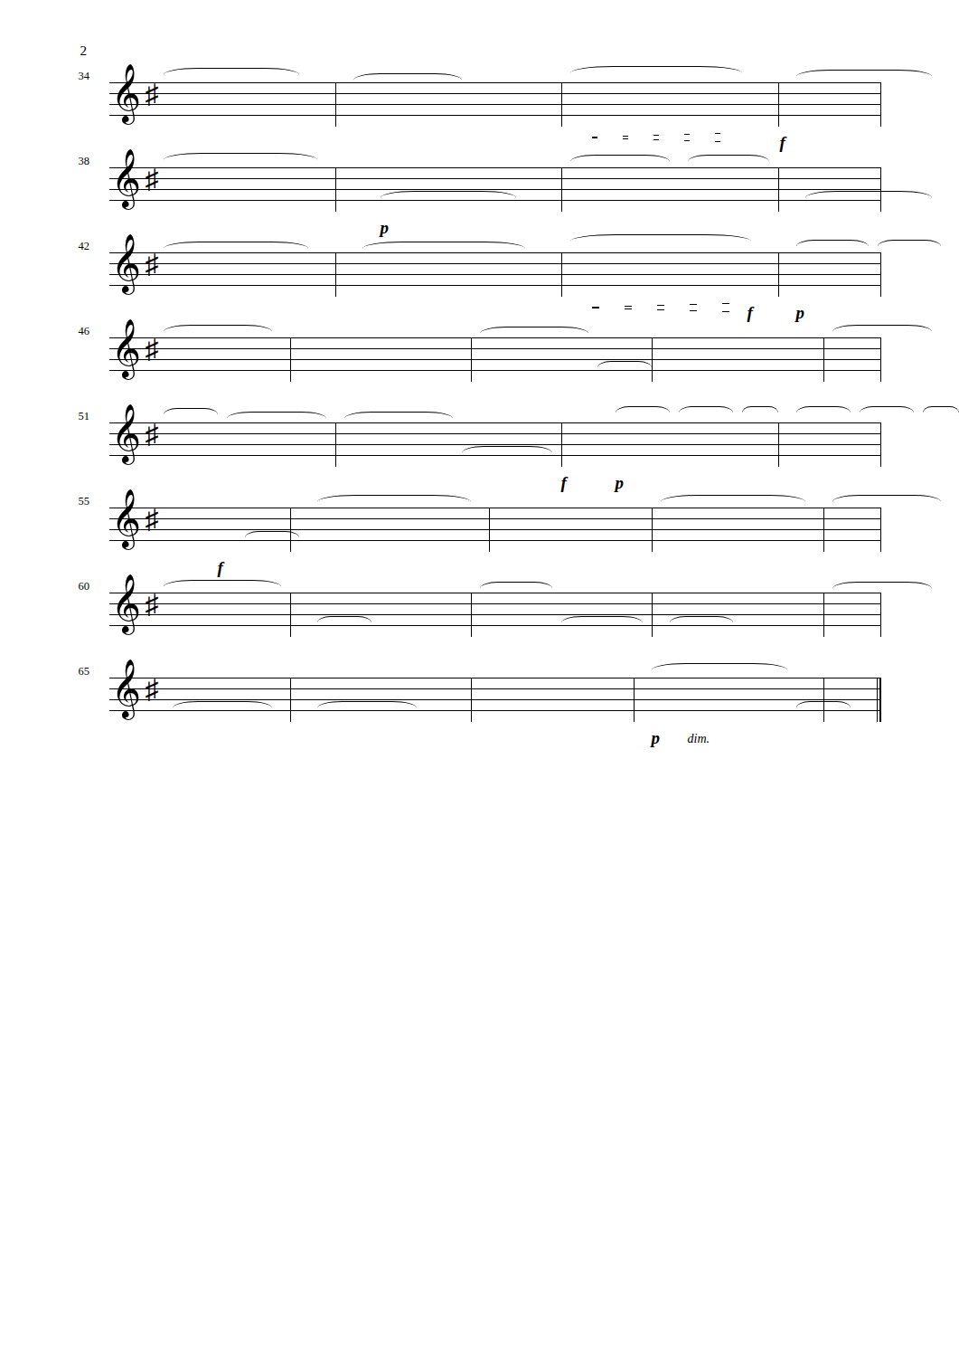2
34
𝄞 ♯ f
Measures 34 to 37: slurred eighth-note runs with chromatic accidentals, crescendo into forte.
38
𝄞 ♯ p
Measures 38 to 41: piano, legato eighth notes.
42
𝄞 ♯ f p
Measures 42 to 45: crescendo to forte then subito piano.
46
𝄞 ♯
Measures 46 to 50: staccato and accented figures, accent on high note.
51
𝄞 ♯ f p
Measures 51 to 54: accented forte, then piano with slurred pairs.
55
𝄞 ♯ f
Measures 55 to 59: forte entry, accented high note, descending slurred line.
60
𝄞 ♯
Measures 60 to 64: quieter lyrical passage with chromatic inflections.
65
𝄞 ♯  p dim.
Measures 65 to the end: piano, diminuendo, final ascending gesture to a fermata, then final barline.